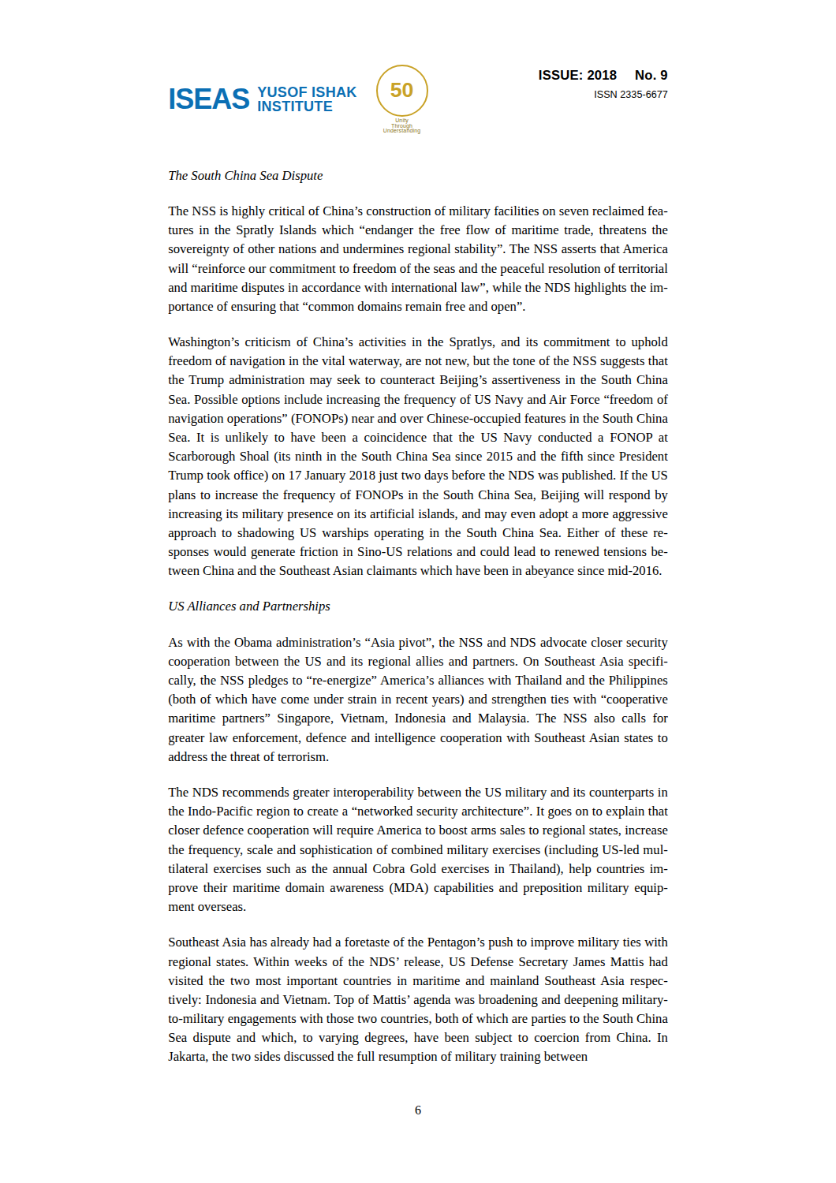ISEAS
YUSOF ISHAK
INSTITUTE
50
Unity
Through
Understanding
ISSUE: 2018 No. 9
ISSN 2335-6677
The South China Sea Dispute
The NSS is highly critical of China’s construction of military facilities on seven reclaimed features in the Spratly Islands which “endanger the free flow of maritime trade, threatens the sovereignty of other nations and undermines regional stability”. The NSS asserts that America will “reinforce our commitment to freedom of the seas and the peaceful resolution of territorial and maritime disputes in accordance with international law”, while the NDS highlights the importance of ensuring that “common domains remain free and open”.
Washington’s criticism of China’s activities in the Spratlys, and its commitment to uphold freedom of navigation in the vital waterway, are not new, but the tone of the NSS suggests that the Trump administration may seek to counteract Beijing’s assertiveness in the South China Sea. Possible options include increasing the frequency of US Navy and Air Force “freedom of navigation operations” (FONOPs) near and over Chinese-occupied features in the South China Sea. It is unlikely to have been a coincidence that the US Navy conducted a FONOP at Scarborough Shoal (its ninth in the South China Sea since 2015 and the fifth since President Trump took office) on 17 January 2018 just two days before the NDS was published. If the US plans to increase the frequency of FONOPs in the South China Sea, Beijing will respond by increasing its military presence on its artificial islands, and may even adopt a more aggressive approach to shadowing US warships operating in the South China Sea. Either of these responses would generate friction in Sino-US relations and could lead to renewed tensions between China and the Southeast Asian claimants which have been in abeyance since mid-2016.
US Alliances and Partnerships
As with the Obama administration’s “Asia pivot”, the NSS and NDS advocate closer security cooperation between the US and its regional allies and partners. On Southeast Asia specifically, the NSS pledges to “re-energize” America’s alliances with Thailand and the Philippines (both of which have come under strain in recent years) and strengthen ties with “cooperative maritime partners” Singapore, Vietnam, Indonesia and Malaysia. The NSS also calls for greater law enforcement, defence and intelligence cooperation with Southeast Asian states to address the threat of terrorism.
The NDS recommends greater interoperability between the US military and its counterparts in the Indo-Pacific region to create a “networked security architecture”. It goes on to explain that closer defence cooperation will require America to boost arms sales to regional states, increase the frequency, scale and sophistication of combined military exercises (including US-led multilateral exercises such as the annual Cobra Gold exercises in Thailand), help countries improve their maritime domain awareness (MDA) capabilities and preposition military equipment overseas.
Southeast Asia has already had a foretaste of the Pentagon’s push to improve military ties with regional states. Within weeks of the NDS’ release, US Defense Secretary James Mattis had visited the two most important countries in maritime and mainland Southeast Asia respectively: Indonesia and Vietnam. Top of Mattis’ agenda was broadening and deepening military-to-military engagements with those two countries, both of which are parties to the South China Sea dispute and which, to varying degrees, have been subject to coercion from China. In Jakarta, the two sides discussed the full resumption of military training between
6